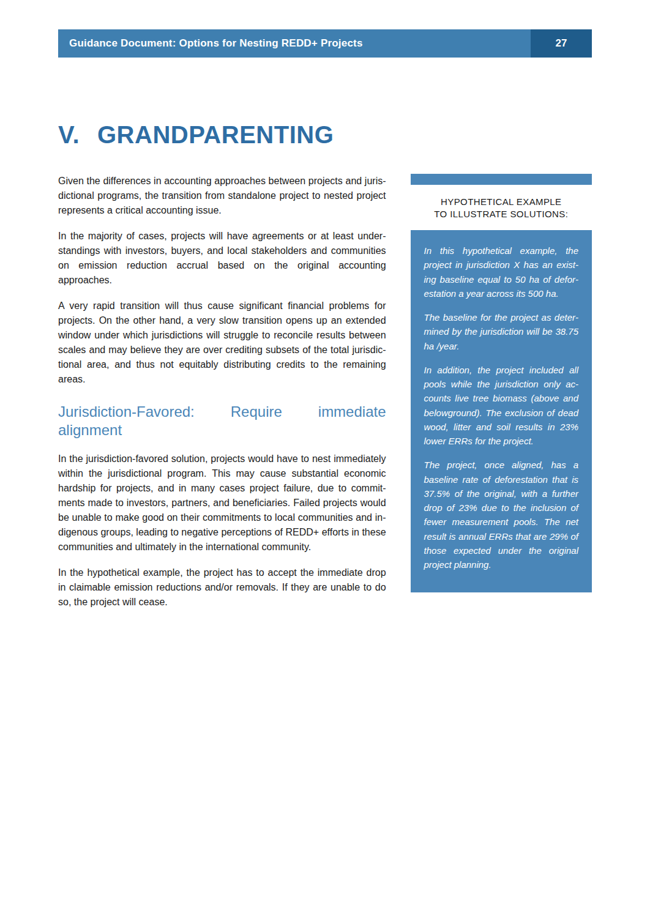Guidance Document: Options for Nesting REDD+ Projects
27
V. GRANDPARENTING
Given the differences in accounting approaches between projects and jurisdictional programs, the transition from standalone project to nested project represents a critical accounting issue.
In the majority of cases, projects will have agreements or at least understandings with investors, buyers, and local stakeholders and communities on emission reduction accrual based on the original accounting approaches.
A very rapid transition will thus cause significant financial problems for projects. On the other hand, a very slow transition opens up an extended window under which jurisdictions will struggle to reconcile results between scales and may believe they are over crediting subsets of the total jurisdictional area, and thus not equitably distributing credits to the remaining areas.
Jurisdiction-Favored: Require immediatealignment
In the jurisdiction-favored solution, projects would have to nest immediately within the jurisdictional program. This may cause substantial economic hardship for projects, and in many cases project failure, due to commitments made to investors, partners, and beneficiaries. Failed projects would be unable to make good on their commitments to local communities and indigenous groups, leading to negative perceptions of REDD+ efforts in these communities and ultimately in the international community.
In the hypothetical example, the project has to accept the immediate drop in claimable emission reductions and/or removals. If they are unable to do so, the project will cease.
HYPOTHETICAL EXAMPLE
TO ILLUSTRATE SOLUTIONS:
In this hypothetical example, the project in jurisdiction X has an existing baseline equal to 50 ha of deforestation a year across its 500 ha.
The baseline for the project as determined by the jurisdiction will be 38.75 ha /year.
In addition, the project included all pools while the jurisdiction only accounts live tree biomass (above and belowground). The exclusion of dead wood, litter and soil results in 23% lower ERRs for the project.
The project, once aligned, has a baseline rate of deforestation that is 37.5% of the original, with a further drop of 23% due to the inclusion of fewer measurement pools. The net result is annual ERRs that are 29% of those expected under the original project planning.